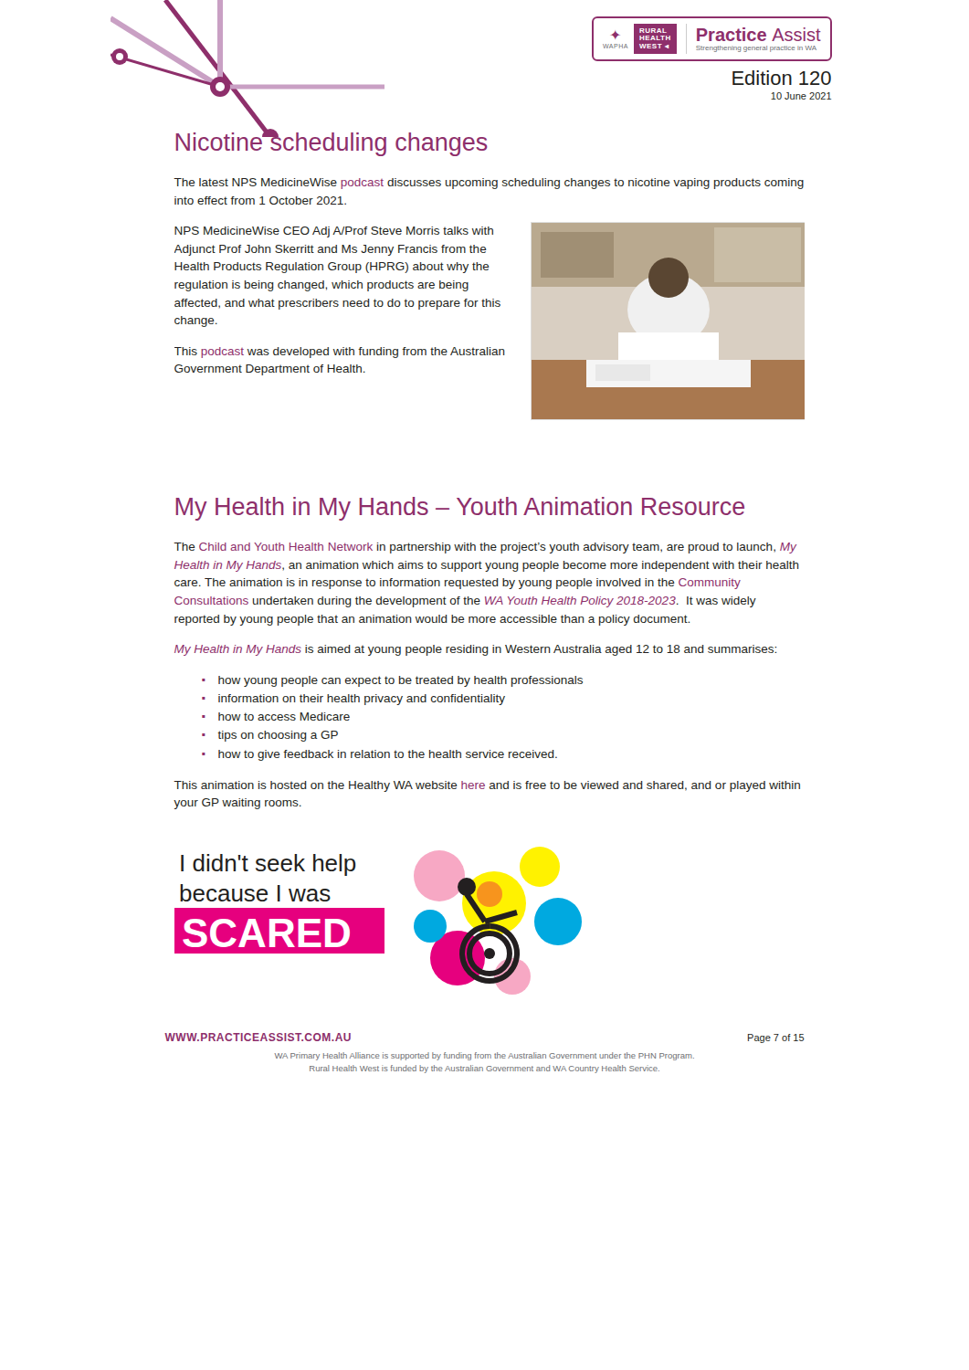✦
WAPHA
RURAL
HEALTH
WEST ◂
Practice Assist
Strengthening general practice in WA
Edition 120
10 June 2021
Nicotine scheduling changes
The latest NPS MedicineWise podcast discusses upcoming scheduling changes to nicotine vaping products coming into effect from 1 October 2021.
NPS MedicineWise CEO Adj A/Prof Steve Morris talks with Adjunct Prof John Skerritt and Ms Jenny Francis from the Health Products Regulation Group (HPRG) about why the regulation is being changed, which products are being affected, and what prescribers need to do to prepare for this change.
This podcast was developed with funding from the Australian Government Department of Health.
My Health in My Hands – Youth Animation Resource
The Child and Youth Health Network in partnership with the project’s youth advisory team, are proud to launch, My Health in My Hands, an animation which aims to support young people become more independent with their health care. The animation is in response to information requested by young people involved in the Community Consultations undertaken during the development of the WA Youth Health Policy 2018-2023. It was widely reported by young people that an animation would be more accessible than a policy document.
My Health in My Hands is aimed at young people residing in Western Australia aged 12 to 18 and summarises:
how young people can expect to be treated by health professionals
information on their health privacy and confidentiality
how to access Medicare
tips on choosing a GP
how to give feedback in relation to the health service received.
This animation is hosted on the Healthy WA website here and is free to be viewed and shared, and or played within your GP waiting rooms.
WWW.PRACTICEASSIST.COM.AU Page 7 of 15
WA Primary Health Alliance is supported by funding from the Australian Government under the PHN Program.
Rural Health West is funded by the Australian Government and WA Country Health Service.